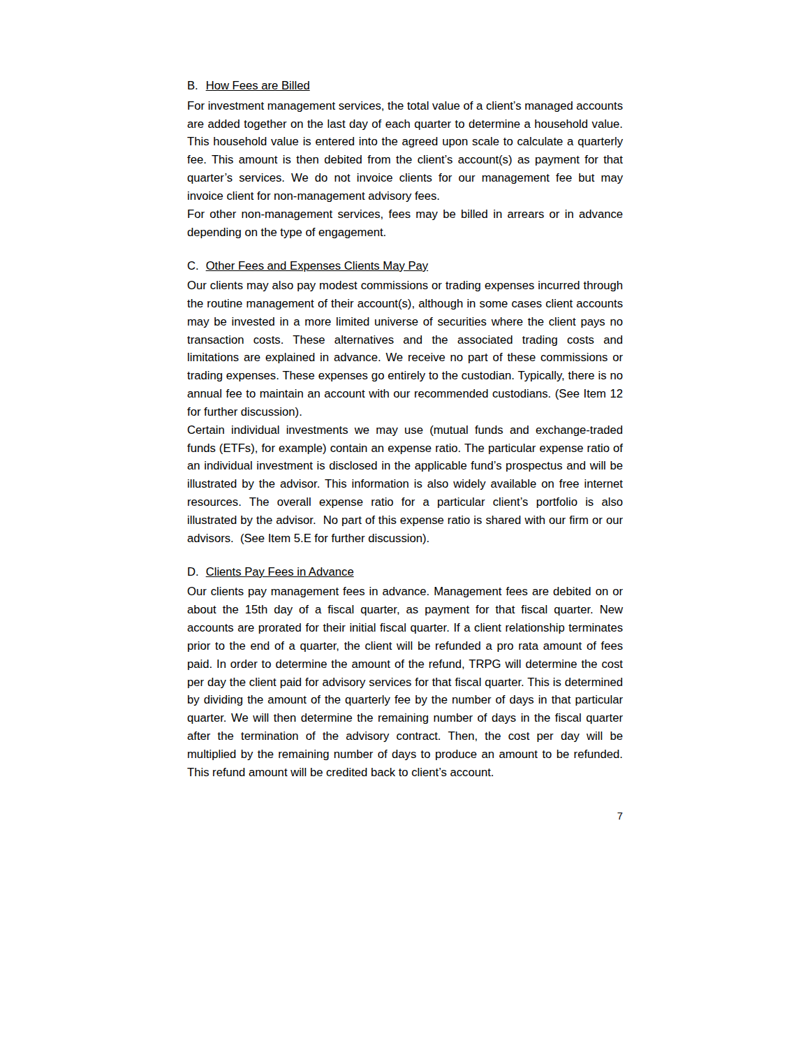B. How Fees are Billed
For investment management services, the total value of a client’s managed accounts are added together on the last day of each quarter to determine a household value. This household value is entered into the agreed upon scale to calculate a quarterly fee. This amount is then debited from the client’s account(s) as payment for that quarter’s services. We do not invoice clients for our management fee but may invoice client for non-management advisory fees.
For other non-management services, fees may be billed in arrears or in advance depending on the type of engagement.
C. Other Fees and Expenses Clients May Pay
Our clients may also pay modest commissions or trading expenses incurred through the routine management of their account(s), although in some cases client accounts may be invested in a more limited universe of securities where the client pays no transaction costs. These alternatives and the associated trading costs and limitations are explained in advance. We receive no part of these commissions or trading expenses. These expenses go entirely to the custodian. Typically, there is no annual fee to maintain an account with our recommended custodians. (See Item 12 for further discussion).
Certain individual investments we may use (mutual funds and exchange-traded funds (ETFs), for example) contain an expense ratio. The particular expense ratio of an individual investment is disclosed in the applicable fund’s prospectus and will be illustrated by the advisor. This information is also widely available on free internet resources. The overall expense ratio for a particular client’s portfolio is also illustrated by the advisor. No part of this expense ratio is shared with our firm or our advisors. (See Item 5.E for further discussion).
D. Clients Pay Fees in Advance
Our clients pay management fees in advance. Management fees are debited on or about the 15th day of a fiscal quarter, as payment for that fiscal quarter. New accounts are prorated for their initial fiscal quarter. If a client relationship terminates prior to the end of a quarter, the client will be refunded a pro rata amount of fees paid. In order to determine the amount of the refund, TRPG will determine the cost per day the client paid for advisory services for that fiscal quarter. This is determined by dividing the amount of the quarterly fee by the number of days in that particular quarter. We will then determine the remaining number of days in the fiscal quarter after the termination of the advisory contract. Then, the cost per day will be multiplied by the remaining number of days to produce an amount to be refunded. This refund amount will be credited back to client’s account.
7